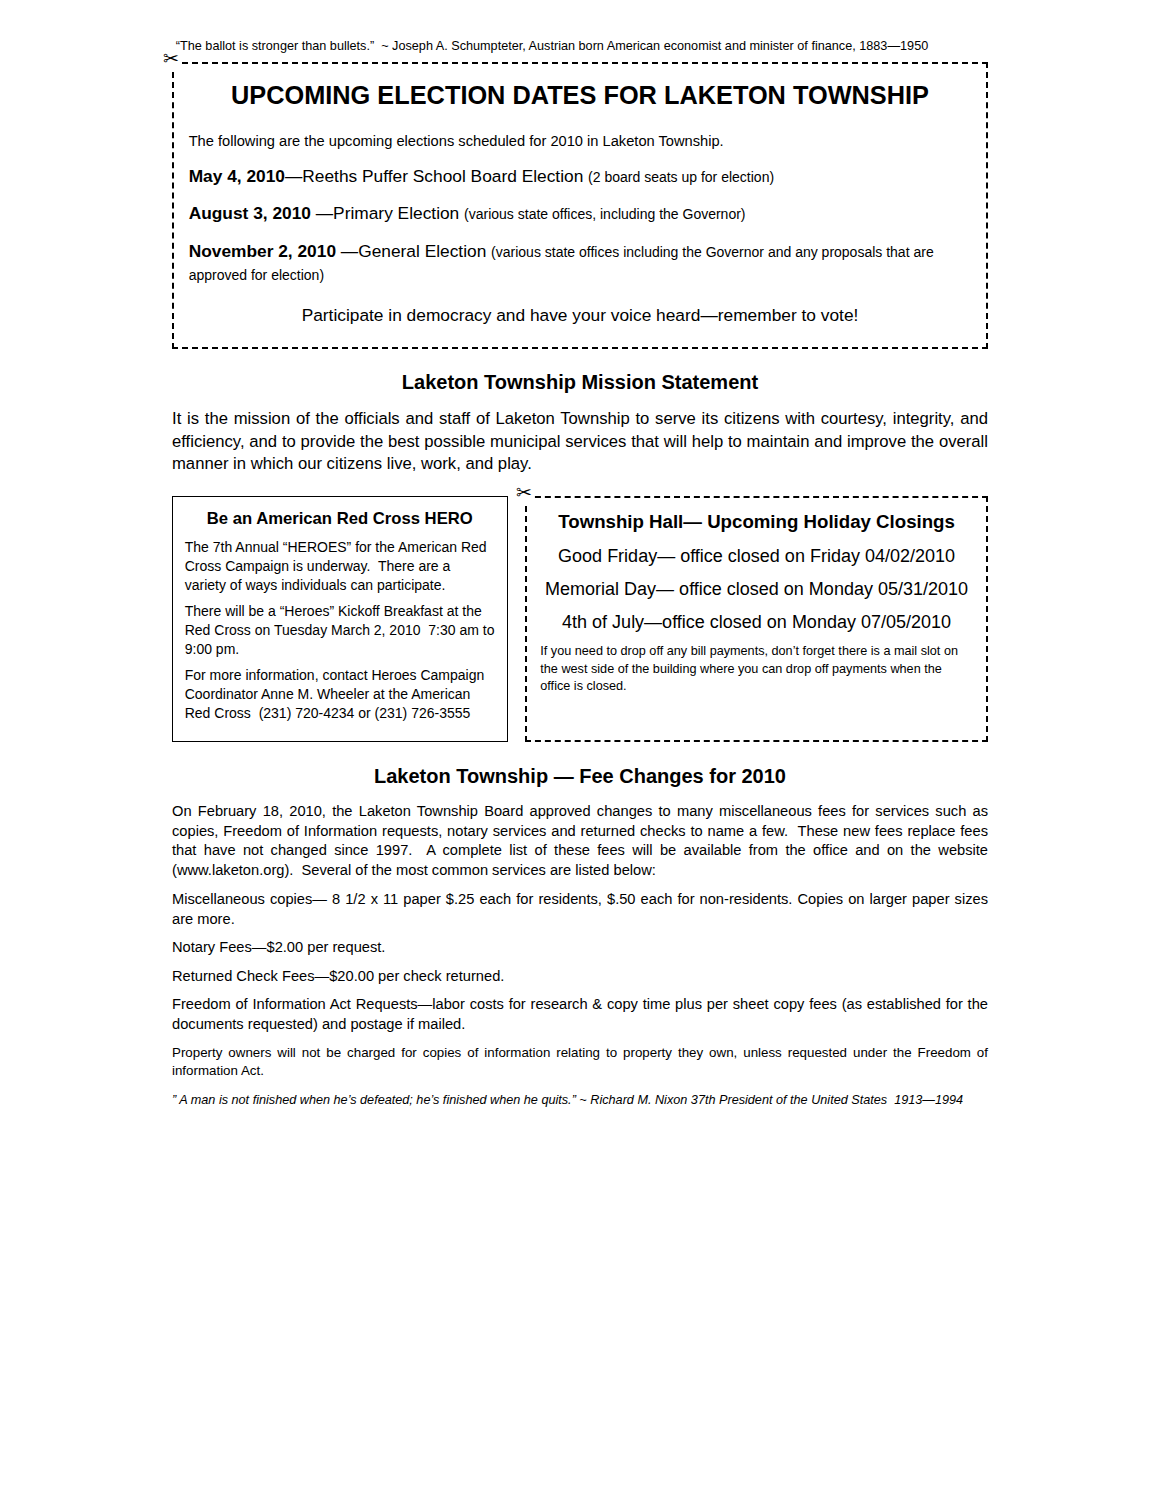“The ballot is stronger than bullets.” ~ Joseph A. Schumpteter, Austrian born American economist and minister of finance, 1883—1950
✂
UPCOMING ELECTION DATES FOR LAKETON TOWNSHIP
The following are the upcoming elections scheduled for 2010 in Laketon Township.
May 4, 2010—Reeths Puffer School Board Election (2 board seats up for election)
August 3, 2010 —Primary Election (various state offices, including the Governor)
November 2, 2010 —General Election (various state offices including the Governor and any proposals that are approved for election)
Participate in democracy and have your voice heard—remember to vote!
Laketon Township Mission Statement
It is the mission of the officials and staff of Laketon Township to serve its citizens with courtesy, integrity, and efficiency, and to provide the best possible municipal services that will help to maintain and improve the overall manner in which our citizens live, work, and play.
Be an American Red Cross HERO
The 7th Annual “HEROES” for the American Red Cross Campaign is underway. There are a variety of ways individuals can participate.
There will be a “Heroes” Kickoff Breakfast at the Red Cross on Tuesday March 2, 2010 7:30 am to 9:00 pm.
For more information, contact Heroes Campaign Coordinator Anne M. Wheeler at the American Red Cross (231) 720-4234 or (231) 726-3555
✂
Township Hall— Upcoming Holiday Closings
Good Friday— office closed on Friday 04/02/2010
Memorial Day— office closed on Monday 05/31/2010
4th of July—office closed on Monday 07/05/2010
If you need to drop off any bill payments, don’t forget there is a mail slot on the west side of the building where you can drop off payments when the office is closed.
Laketon Township — Fee Changes for 2010
On February 18, 2010, the Laketon Township Board approved changes to many miscellaneous fees for services such as copies, Freedom of Information requests, notary services and returned checks to name a few. These new fees replace fees that have not changed since 1997. A complete list of these fees will be available from the office and on the website (www.laketon.org). Several of the most common services are listed below:
Miscellaneous copies— 8 1/2 x 11 paper $.25 each for residents, $.50 each for non-residents. Copies on larger paper sizes are more.
Notary Fees—$2.00 per request.
Returned Check Fees—$20.00 per check returned.
Freedom of Information Act Requests—labor costs for research & copy time plus per sheet copy fees (as established for the documents requested) and postage if mailed.
Property owners will not be charged for copies of information relating to property they own, unless requested under the Freedom of information Act.
” A man is not finished when he’s defeated; he’s finished when he quits.” ~ Richard M. Nixon 37th President of the United States 1913—1994